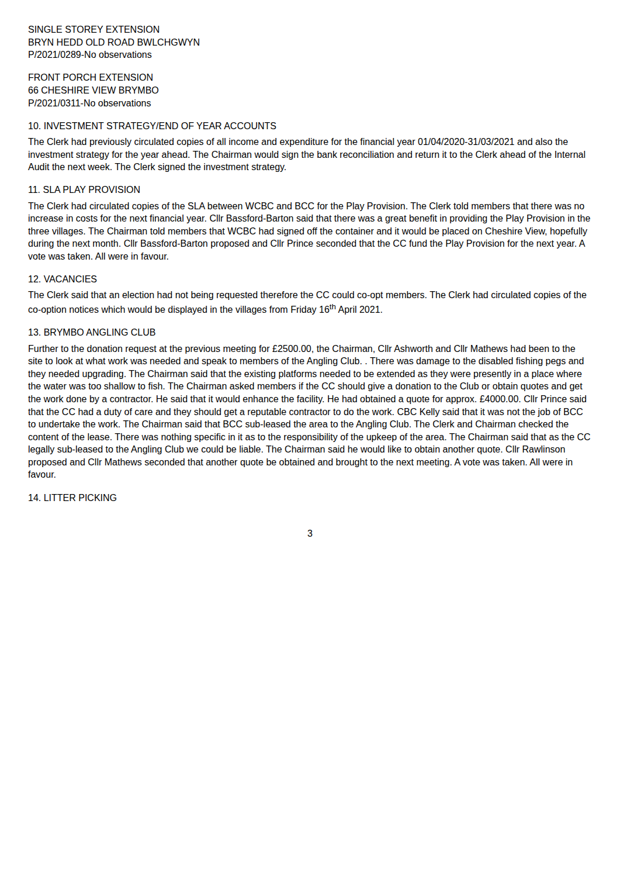SINGLE STOREY EXTENSION
BRYN HEDD OLD ROAD BWLCHGWYN
P/2021/0289-No observations
FRONT PORCH EXTENSION
66 CHESHIRE VIEW BRYMBO
P/2021/0311-No observations
10. INVESTMENT STRATEGY/END OF YEAR ACCOUNTS
The Clerk had previously circulated copies of all income and expenditure for the financial year 01/04/2020-31/03/2021 and also the investment strategy for the year ahead. The Chairman would sign the bank reconciliation and return it to the Clerk ahead of the Internal Audit the next week. The Clerk signed the investment strategy.
11. SLA PLAY PROVISION
The Clerk had circulated copies of the SLA between WCBC and BCC for the Play Provision. The Clerk told members that there was no increase in costs for the next financial year. Cllr Bassford-Barton said that there was a great benefit in providing the Play Provision in the three villages. The Chairman told members that WCBC had signed off the container and it would be placed on Cheshire View, hopefully during the next month. Cllr Bassford-Barton proposed and Cllr Prince seconded that the CC fund the Play Provision for the next year. A vote was taken. All were in favour.
12. VACANCIES
The Clerk said that an election had not being requested therefore the CC could co-opt members. The Clerk had circulated copies of the co-option notices which would be displayed in the villages from Friday 16th April 2021.
13. BRYMBO ANGLING CLUB
Further to the donation request at the previous meeting for £2500.00, the Chairman, Cllr Ashworth and Cllr Mathews had been to the site to look at what work was needed and speak to members of the Angling Club. . There was damage to the disabled fishing pegs and they needed upgrading. The Chairman said that the existing platforms needed to be extended as they were presently in a place where the water was too shallow to fish. The Chairman asked members if the CC should give a donation to the Club or obtain quotes and get the work done by a contractor. He said that it would enhance the facility. He had obtained a quote for approx. £4000.00. Cllr Prince said that the CC had a duty of care and they should get a reputable contractor to do the work. CBC Kelly said that it was not the job of BCC to undertake the work. The Chairman said that BCC sub-leased the area to the Angling Club. The Clerk and Chairman checked the content of the lease. There was nothing specific in it as to the responsibility of the upkeep of the area. The Chairman said that as the CC legally sub-leased to the Angling Club we could be liable. The Chairman said he would like to obtain another quote. Cllr Rawlinson proposed and Cllr Mathews seconded that another quote be obtained and brought to the next meeting. A vote was taken. All were in favour.
14. LITTER PICKING
3